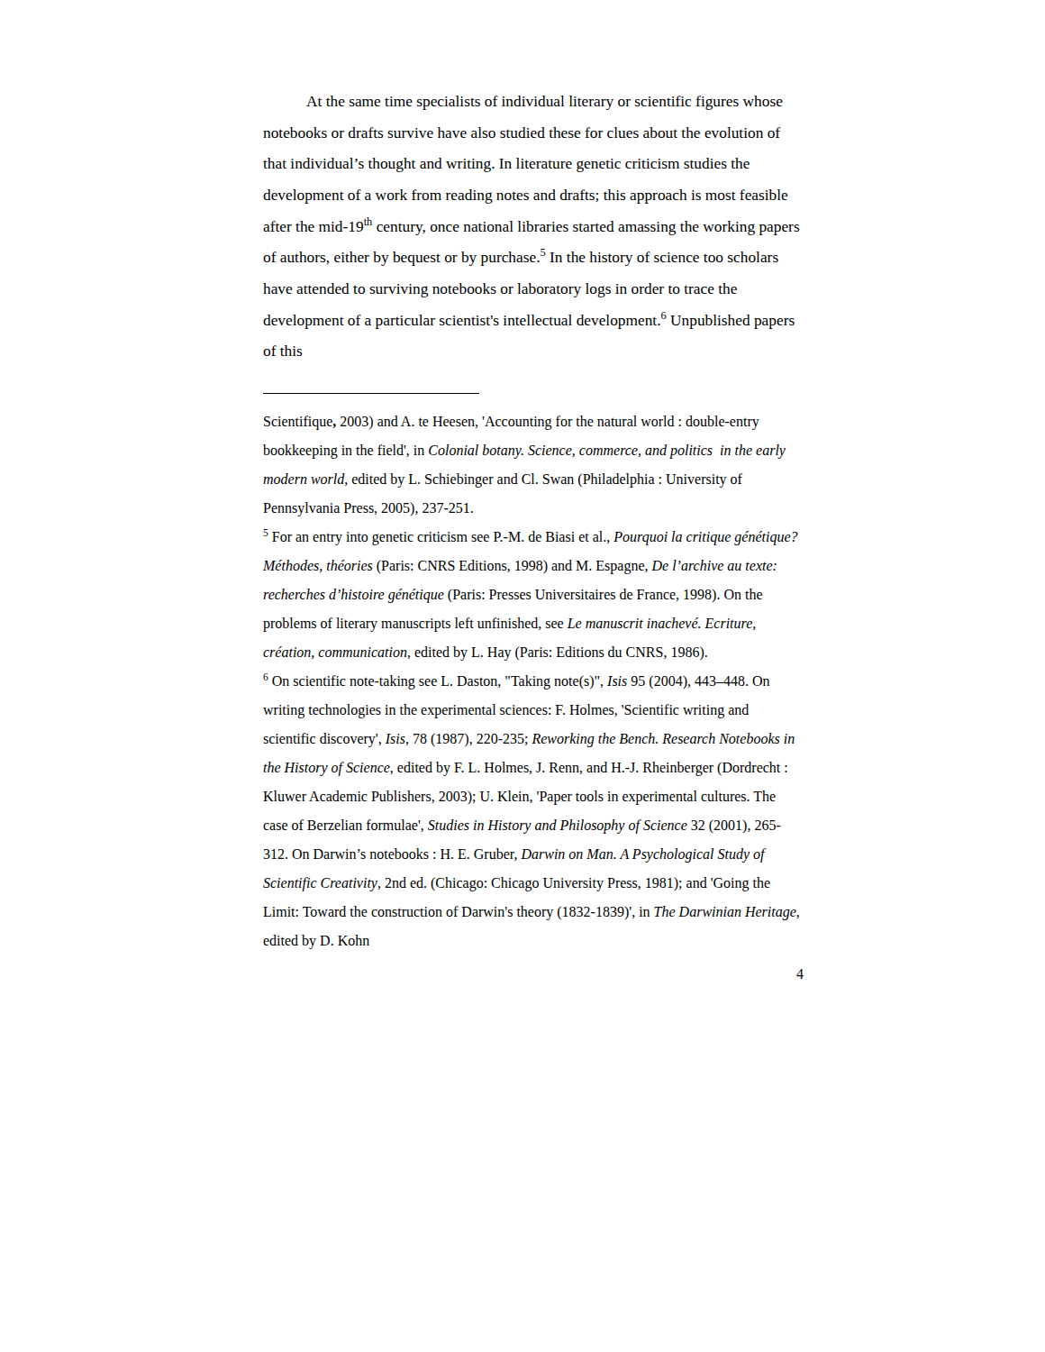At the same time specialists of individual literary or scientific figures whose notebooks or drafts survive have also studied these for clues about the evolution of that individual’s thought and writing. In literature genetic criticism studies the development of a work from reading notes and drafts; this approach is most feasible after the mid-19th century, once national libraries started amassing the working papers of authors, either by bequest or by purchase.5 In the history of science too scholars have attended to surviving notebooks or laboratory logs in order to trace the development of a particular scientist's intellectual development.6 Unpublished papers of this
Scientifique, 2003) and A. te Heesen, 'Accounting for the natural world : double-entry bookkeeping in the field', in Colonial botany. Science, commerce, and politics in the early modern world, edited by L. Schiebinger and Cl. Swan (Philadelphia : University of Pennsylvania Press, 2005), 237-251.
5 For an entry into genetic criticism see P.-M. de Biasi et al., Pourquoi la critique génétique? Méthodes, théories (Paris: CNRS Editions, 1998) and M. Espagne, De l’archive au texte: recherches d’histoire génétique (Paris: Presses Universitaires de France, 1998). On the problems of literary manuscripts left unfinished, see Le manuscrit inachevé. Ecriture, création, communication, edited by L. Hay (Paris: Editions du CNRS, 1986).
6 On scientific note-taking see L. Daston, "Taking note(s)", Isis 95 (2004), 443–448. On writing technologies in the experimental sciences: F. Holmes, 'Scientific writing and scientific discovery', Isis, 78 (1987), 220-235; Reworking the Bench. Research Notebooks in the History of Science, edited by F. L. Holmes, J. Renn, and H.-J. Rheinberger (Dordrecht : Kluwer Academic Publishers, 2003); U. Klein, 'Paper tools in experimental cultures. The case of Berzelian formulae', Studies in History and Philosophy of Science 32 (2001), 265-312. On Darwin’s notebooks : H. E. Gruber, Darwin on Man. A Psychological Study of Scientific Creativity, 2nd ed. (Chicago: Chicago University Press, 1981); and 'Going the Limit: Toward the construction of Darwin's theory (1832-1839)', in The Darwinian Heritage, edited by D. Kohn
4